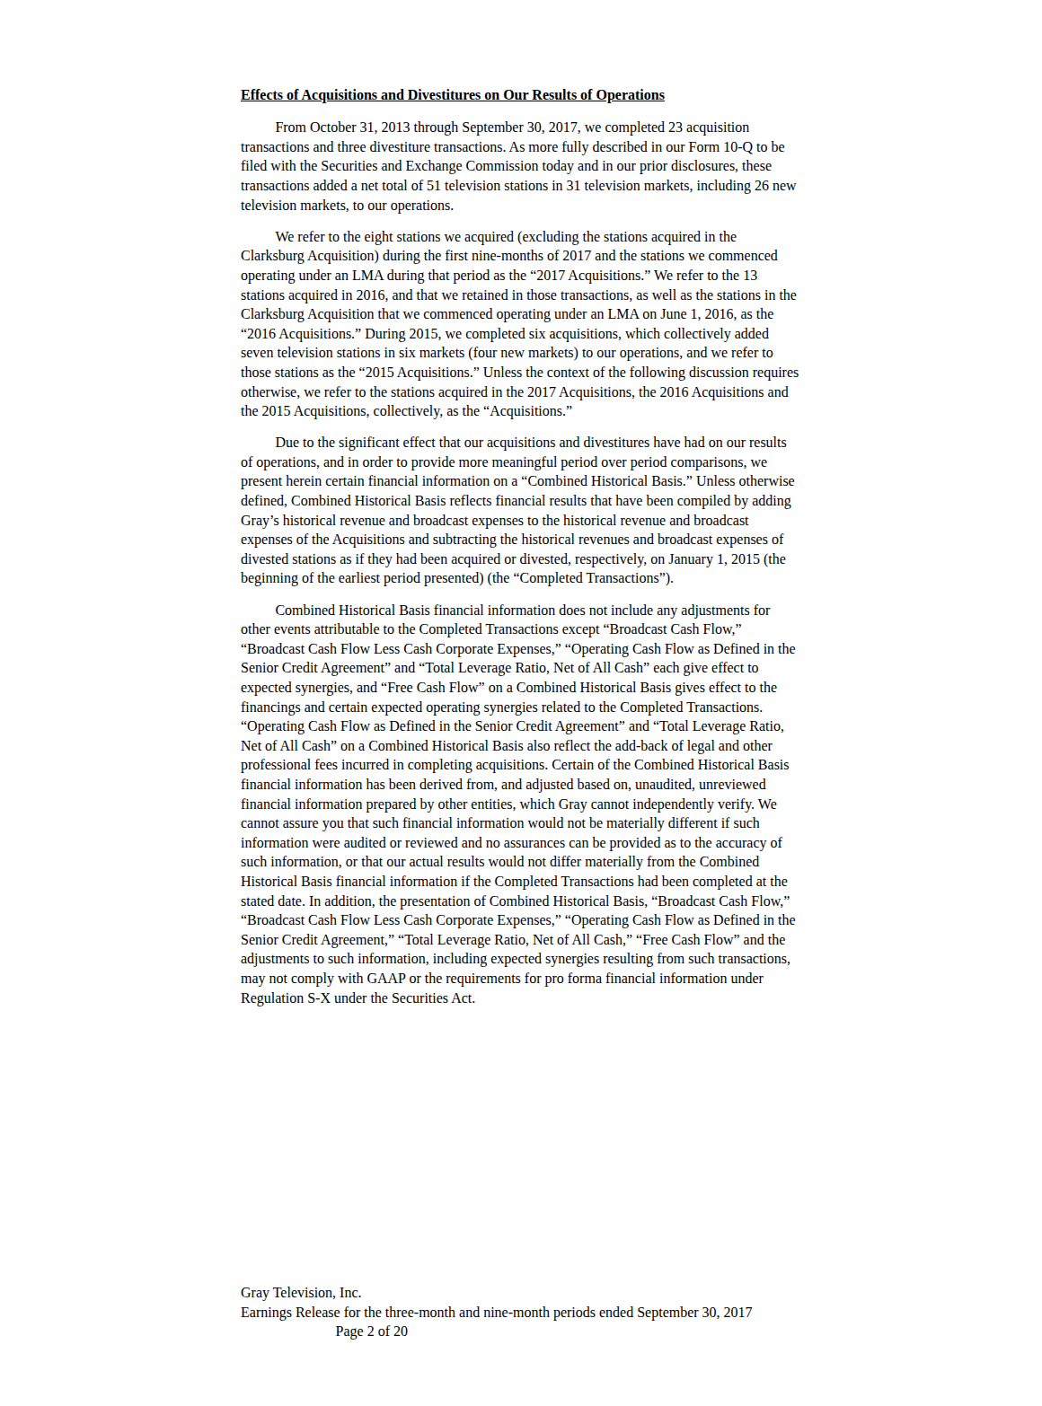Effects of Acquisitions and Divestitures on Our Results of Operations
From October 31, 2013 through September 30, 2017, we completed 23 acquisition transactions and three divestiture transactions. As more fully described in our Form 10-Q to be filed with the Securities and Exchange Commission today and in our prior disclosures, these transactions added a net total of 51 television stations in 31 television markets, including 26 new television markets, to our operations.
We refer to the eight stations we acquired (excluding the stations acquired in the Clarksburg Acquisition) during the first nine-months of 2017 and the stations we commenced operating under an LMA during that period as the “2017 Acquisitions.” We refer to the 13 stations acquired in 2016, and that we retained in those transactions, as well as the stations in the Clarksburg Acquisition that we commenced operating under an LMA on June 1, 2016, as the “2016 Acquisitions.” During 2015, we completed six acquisitions, which collectively added seven television stations in six markets (four new markets) to our operations, and we refer to those stations as the “2015 Acquisitions.” Unless the context of the following discussion requires otherwise, we refer to the stations acquired in the 2017 Acquisitions, the 2016 Acquisitions and the 2015 Acquisitions, collectively, as the “Acquisitions.”
Due to the significant effect that our acquisitions and divestitures have had on our results of operations, and in order to provide more meaningful period over period comparisons, we present herein certain financial information on a “Combined Historical Basis.” Unless otherwise defined, Combined Historical Basis reflects financial results that have been compiled by adding Gray’s historical revenue and broadcast expenses to the historical revenue and broadcast expenses of the Acquisitions and subtracting the historical revenues and broadcast expenses of divested stations as if they had been acquired or divested, respectively, on January 1, 2015 (the beginning of the earliest period presented) (the “Completed Transactions”).
Combined Historical Basis financial information does not include any adjustments for other events attributable to the Completed Transactions except “Broadcast Cash Flow,” “Broadcast Cash Flow Less Cash Corporate Expenses,” “Operating Cash Flow as Defined in the Senior Credit Agreement” and “Total Leverage Ratio, Net of All Cash” each give effect to expected synergies, and “Free Cash Flow” on a Combined Historical Basis gives effect to the financings and certain expected operating synergies related to the Completed Transactions. “Operating Cash Flow as Defined in the Senior Credit Agreement” and “Total Leverage Ratio, Net of All Cash” on a Combined Historical Basis also reflect the add-back of legal and other professional fees incurred in completing acquisitions. Certain of the Combined Historical Basis financial information has been derived from, and adjusted based on, unaudited, unreviewed financial information prepared by other entities, which Gray cannot independently verify. We cannot assure you that such financial information would not be materially different if such information were audited or reviewed and no assurances can be provided as to the accuracy of such information, or that our actual results would not differ materially from the Combined Historical Basis financial information if the Completed Transactions had been completed at the stated date. In addition, the presentation of Combined Historical Basis, “Broadcast Cash Flow,” “Broadcast Cash Flow Less Cash Corporate Expenses,” “Operating Cash Flow as Defined in the Senior Credit Agreement,” “Total Leverage Ratio, Net of All Cash,” “Free Cash Flow” and the adjustments to such information, including expected synergies resulting from such transactions, may not comply with GAAP or the requirements for pro forma financial information under Regulation S-X under the Securities Act.
Gray Television, Inc. Earnings Release for the three-month and nine-month periods ended September 30, 2017Page 2 of 20